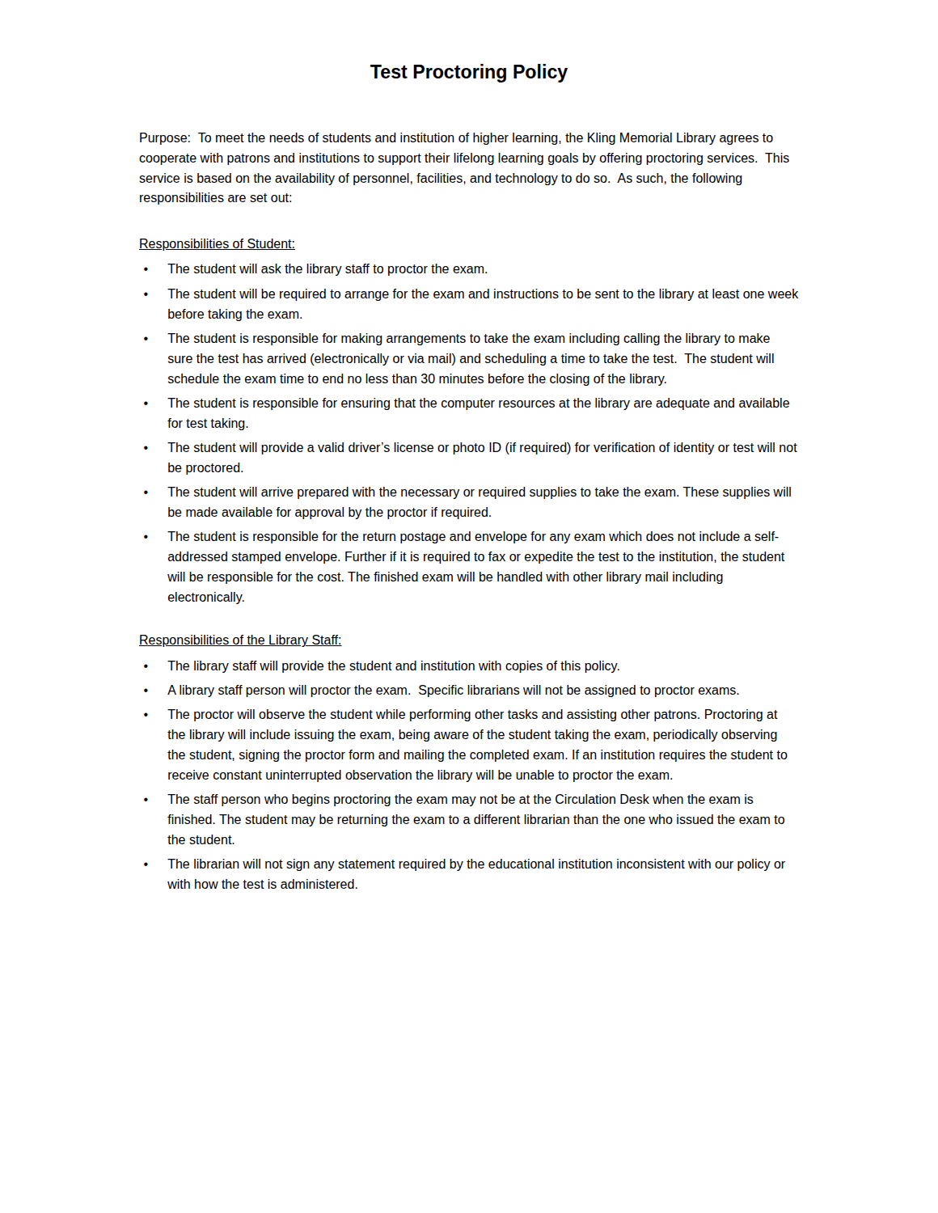Test Proctoring Policy
Purpose: To meet the needs of students and institution of higher learning, the Kling Memorial Library agrees to cooperate with patrons and institutions to support their lifelong learning goals by offering proctoring services. This service is based on the availability of personnel, facilities, and technology to do so. As such, the following responsibilities are set out:
Responsibilities of Student:
The student will ask the library staff to proctor the exam.
The student will be required to arrange for the exam and instructions to be sent to the library at least one week before taking the exam.
The student is responsible for making arrangements to take the exam including calling the library to make sure the test has arrived (electronically or via mail) and scheduling a time to take the test. The student will schedule the exam time to end no less than 30 minutes before the closing of the library.
The student is responsible for ensuring that the computer resources at the library are adequate and available for test taking.
The student will provide a valid driver’s license or photo ID (if required) for verification of identity or test will not be proctored.
The student will arrive prepared with the necessary or required supplies to take the exam. These supplies will be made available for approval by the proctor if required.
The student is responsible for the return postage and envelope for any exam which does not include a self-addressed stamped envelope. Further if it is required to fax or expedite the test to the institution, the student will be responsible for the cost. The finished exam will be handled with other library mail including electronically.
Responsibilities of the Library Staff:
The library staff will provide the student and institution with copies of this policy.
A library staff person will proctor the exam. Specific librarians will not be assigned to proctor exams.
The proctor will observe the student while performing other tasks and assisting other patrons. Proctoring at the library will include issuing the exam, being aware of the student taking the exam, periodically observing the student, signing the proctor form and mailing the completed exam. If an institution requires the student to receive constant uninterrupted observation the library will be unable to proctor the exam.
The staff person who begins proctoring the exam may not be at the Circulation Desk when the exam is finished. The student may be returning the exam to a different librarian than the one who issued the exam to the student.
The librarian will not sign any statement required by the educational institution inconsistent with our policy or with how the test is administered.